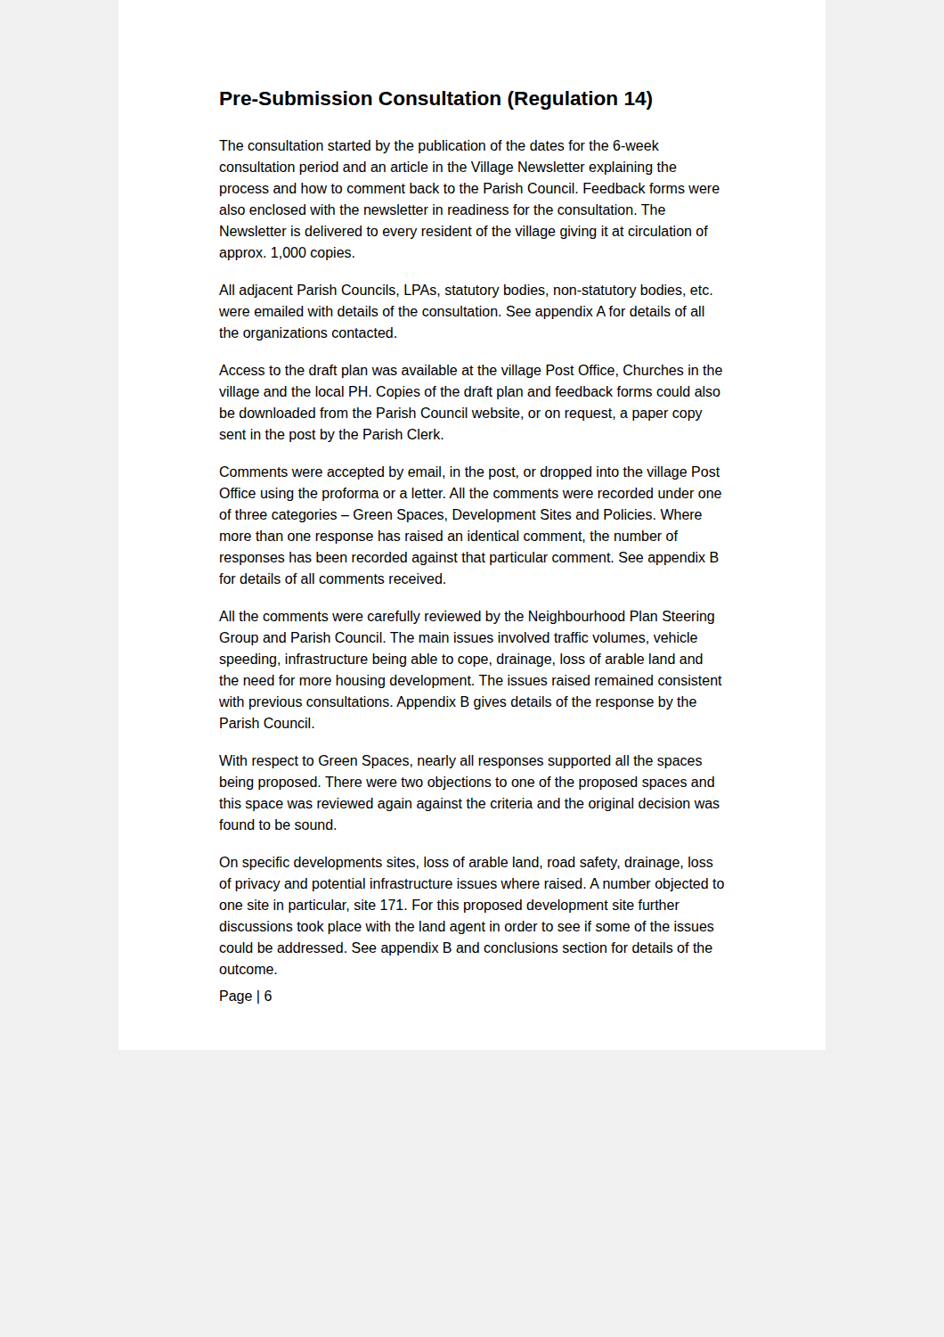Pre-Submission Consultation (Regulation 14)
The consultation started by the publication of the dates for the 6-week consultation period and an article in the Village Newsletter explaining the process and how to comment back to the Parish Council. Feedback forms were also enclosed with the newsletter in readiness for the consultation. The Newsletter is delivered to every resident of the village giving it at circulation of approx. 1,000 copies.
All adjacent Parish Councils, LPAs, statutory bodies, non-statutory bodies, etc. were emailed with details of the consultation. See appendix A for details of all the organizations contacted.
Access to the draft plan was available at the village Post Office, Churches in the village and the local PH. Copies of the draft plan and feedback forms could also be downloaded from the Parish Council website, or on request, a paper copy sent in the post by the Parish Clerk.
Comments were accepted by email, in the post, or dropped into the village Post Office using the proforma or a letter. All the comments were recorded under one of three categories – Green Spaces, Development Sites and Policies. Where more than one response has raised an identical comment, the number of responses has been recorded against that particular comment. See appendix B for details of all comments received.
All the comments were carefully reviewed by the Neighbourhood Plan Steering Group and Parish Council. The main issues involved traffic volumes, vehicle speeding, infrastructure being able to cope, drainage, loss of arable land and the need for more housing development. The issues raised remained consistent with previous consultations. Appendix B gives details of the response by the Parish Council.
With respect to Green Spaces, nearly all responses supported all the spaces being proposed. There were two objections to one of the proposed spaces and this space was reviewed again against the criteria and the original decision was found to be sound.
On specific developments sites, loss of arable land, road safety, drainage, loss of privacy and potential infrastructure issues where raised. A number objected to one site in particular, site 171. For this proposed development site further discussions took place with the land agent in order to see if some of the issues could be addressed. See appendix B and conclusions section for details of the outcome.
Page | 6